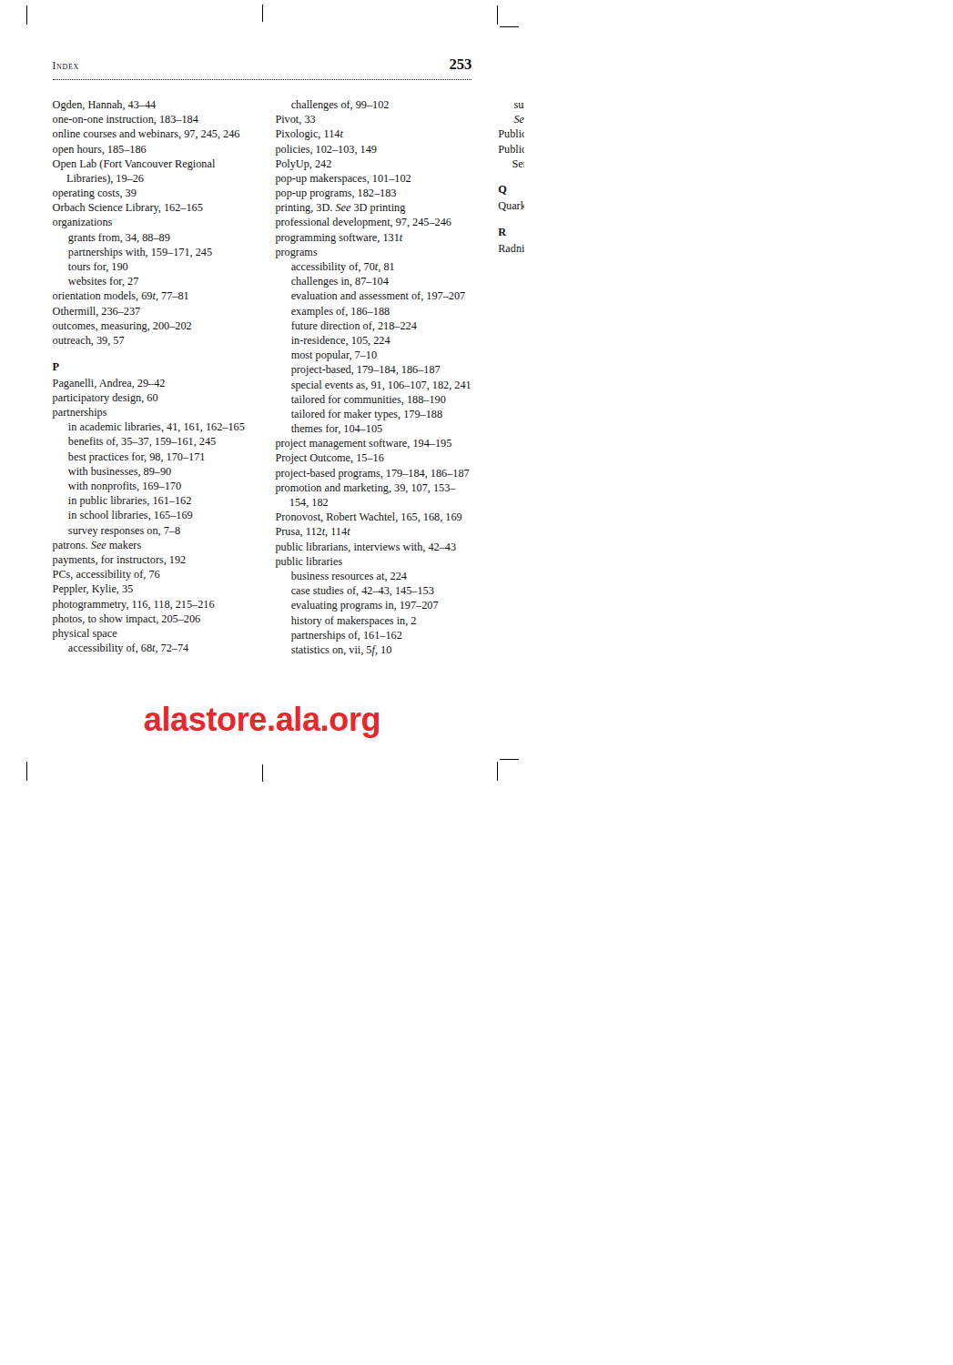Index 253
Ogden, Hannah, 43–44
one-on-one instruction, 183–184
online courses and webinars, 97, 245, 246
open hours, 185–186
Open Lab (Fort Vancouver Regional Libraries), 19–26
operating costs, 39
Orbach Science Library, 162–165
organizations
grants from, 34, 88–89
partnerships with, 159–171, 245
tours for, 190
websites for, 27
orientation models, 69t, 77–81
Othermill, 236–237
outcomes, measuring, 200–202
outreach, 39, 57
P
Paganelli, Andrea, 29–42
participatory design, 60
partnerships
in academic libraries, 41, 161, 162–165
benefits of, 35–37, 159–161, 245
best practices for, 98, 170–171
with businesses, 89–90
with nonprofits, 169–170
in public libraries, 161–162
in school libraries, 165–169
survey responses on, 7–8
patrons. See makers
payments, for instructors, 192
PCs, accessibility of, 76
Peppler, Kylie, 35
photogrammetry, 116, 118, 215–216
photos, to show impact, 205–206
physical space
accessibility of, 68t, 72–74
challenges of, 99–102
Pivot, 33
Pixologic, 114t
policies, 102–103, 149
PolyUp, 242
pop-up makerspaces, 101–102
pop-up programs, 182–183
printing, 3D. See 3D printing
professional development, 97, 245–246
programming software, 131t
programs
accessibility of, 70t, 81
challenges in, 87–104
evaluation and assessment of, 197–207
examples of, 186–188
future direction of, 218–224
in-residence, 105, 224
most popular, 7–10
project-based, 179–184, 186–187
special events as, 91, 106–107, 182, 241
tailored for communities, 188–190
tailored for maker types, 179–188
themes for, 104–105
project management software, 194–195
Project Outcome, 15–16
project-based programs, 179–184, 186–187
promotion and marketing, 39, 107, 153–154, 182
Pronovost, Robert Wachtel, 165, 168, 169
Prusa, 112t, 114t
public librarians, interviews with, 42–43
public libraries
business resources at, 224
case studies of, 42–43, 145–153
evaluating programs in, 197–207
history of makerspaces in, 2
partnerships of, 161–162
statistics on, vii, 5f, 10
surveys of, 4–12, 109
See also specific libraries
Public Library Association (PLA), 16, 47
Public Needs for Library and Museum Services Survey, 15
Q
Quarkmine Space, 103
R
Radniecki, Tara M., 209–225
alastore.ala.org